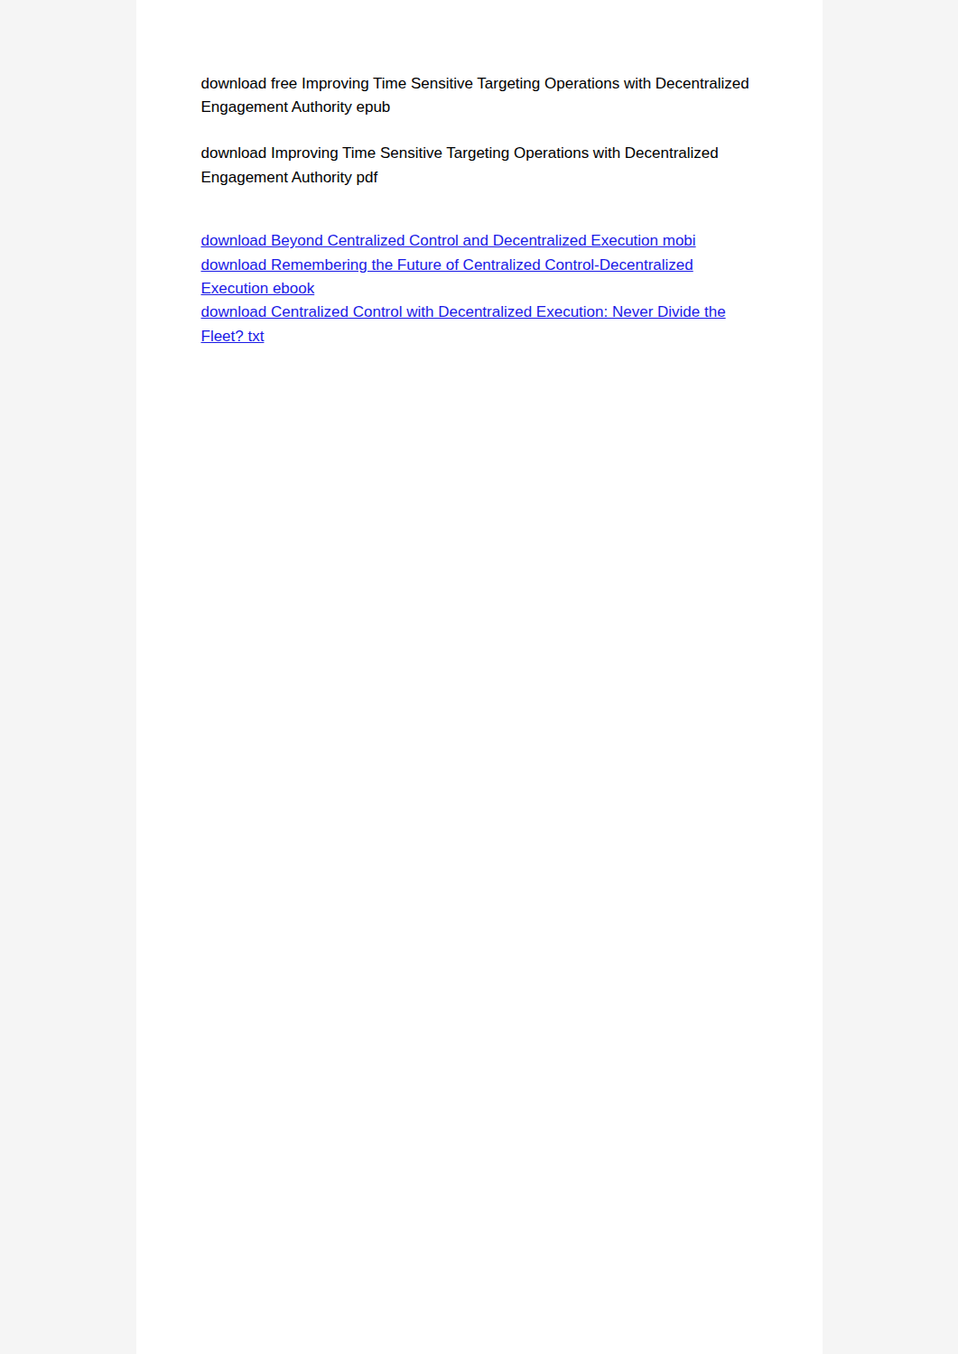download free Improving Time Sensitive Targeting Operations with Decentralized Engagement Authority epub
download Improving Time Sensitive Targeting Operations with Decentralized Engagement Authority pdf
download Beyond Centralized Control and Decentralized Execution mobi
download Remembering the Future of Centralized Control-Decentralized Execution ebook
download Centralized Control with Decentralized Execution: Never Divide the Fleet? txt